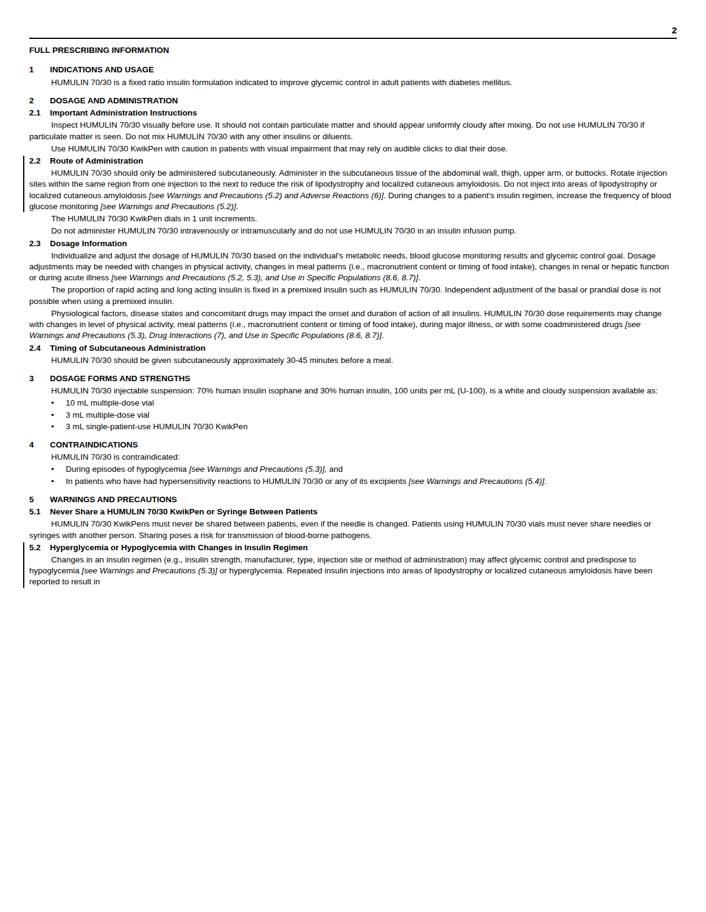2
FULL PRESCRIBING INFORMATION
1 INDICATIONS AND USAGE
HUMULIN 70/30 is a fixed ratio insulin formulation indicated to improve glycemic control in adult patients with diabetes mellitus.
2 DOSAGE AND ADMINISTRATION
2.1 Important Administration Instructions
Inspect HUMULIN 70/30 visually before use. It should not contain particulate matter and should appear uniformly cloudy after mixing. Do not use HUMULIN 70/30 if particulate matter is seen. Do not mix HUMULIN 70/30 with any other insulins or diluents.
Use HUMULIN 70/30 KwikPen with caution in patients with visual impairment that may rely on audible clicks to dial their dose.
2.2 Route of Administration
HUMULIN 70/30 should only be administered subcutaneously. Administer in the subcutaneous tissue of the abdominal wall, thigh, upper arm, or buttocks. Rotate injection sites within the same region from one injection to the next to reduce the risk of lipodystrophy and localized cutaneous amyloidosis. Do not inject into areas of lipodystrophy or localized cutaneous amyloidosis [see Warnings and Precautions (5.2) and Adverse Reactions (6)]. During changes to a patient's insulin regimen, increase the frequency of blood glucose monitoring [see Warnings and Precautions (5.2)].
The HUMULIN 70/30 KwikPen dials in 1 unit increments.
Do not administer HUMULIN 70/30 intravenously or intramuscularly and do not use HUMULIN 70/30 in an insulin infusion pump.
2.3 Dosage Information
Individualize and adjust the dosage of HUMULIN 70/30 based on the individual's metabolic needs, blood glucose monitoring results and glycemic control goal. Dosage adjustments may be needed with changes in physical activity, changes in meal patterns (i.e., macronutrient content or timing of food intake), changes in renal or hepatic function or during acute illness [see Warnings and Precautions (5.2, 5.3), and Use in Specific Populations (8.6, 8.7)].
The proportion of rapid acting and long acting insulin is fixed in a premixed insulin such as HUMULIN 70/30. Independent adjustment of the basal or prandial dose is not possible when using a premixed insulin.
Physiological factors, disease states and concomitant drugs may impact the onset and duration of action of all insulins. HUMULIN 70/30 dose requirements may change with changes in level of physical activity, meal patterns (i.e., macronutrient content or timing of food intake), during major illness, or with some coadministered drugs [see Warnings and Precautions (5.3), Drug Interactions (7), and Use in Specific Populations (8.6, 8.7)].
2.4 Timing of Subcutaneous Administration
HUMULIN 70/30 should be given subcutaneously approximately 30-45 minutes before a meal.
3 DOSAGE FORMS AND STRENGTHS
HUMULIN 70/30 injectable suspension: 70% human insulin isophane and 30% human insulin, 100 units per mL (U-100), is a white and cloudy suspension available as:
10 mL multiple-dose vial
3 mL multiple-dose vial
3 mL single-patient-use HUMULIN 70/30 KwikPen
4 CONTRAINDICATIONS
HUMULIN 70/30 is contraindicated:
During episodes of hypoglycemia [see Warnings and Precautions (5.3)], and
In patients who have had hypersensitivity reactions to HUMULIN 70/30 or any of its excipients [see Warnings and Precautions (5.4)].
5 WARNINGS AND PRECAUTIONS
5.1 Never Share a HUMULIN 70/30 KwikPen or Syringe Between Patients
HUMULIN 70/30 KwikPens must never be shared between patients, even if the needle is changed. Patients using HUMULIN 70/30 vials must never share needles or syringes with another person. Sharing poses a risk for transmission of blood-borne pathogens.
5.2 Hyperglycemia or Hypoglycemia with Changes in Insulin Regimen
Changes in an insulin regimen (e.g., insulin strength, manufacturer, type, injection site or method of administration) may affect glycemic control and predispose to hypoglycemia [see Warnings and Precautions (5.3)] or hyperglycemia. Repeated insulin injections into areas of lipodystrophy or localized cutaneous amyloidosis have been reported to result in